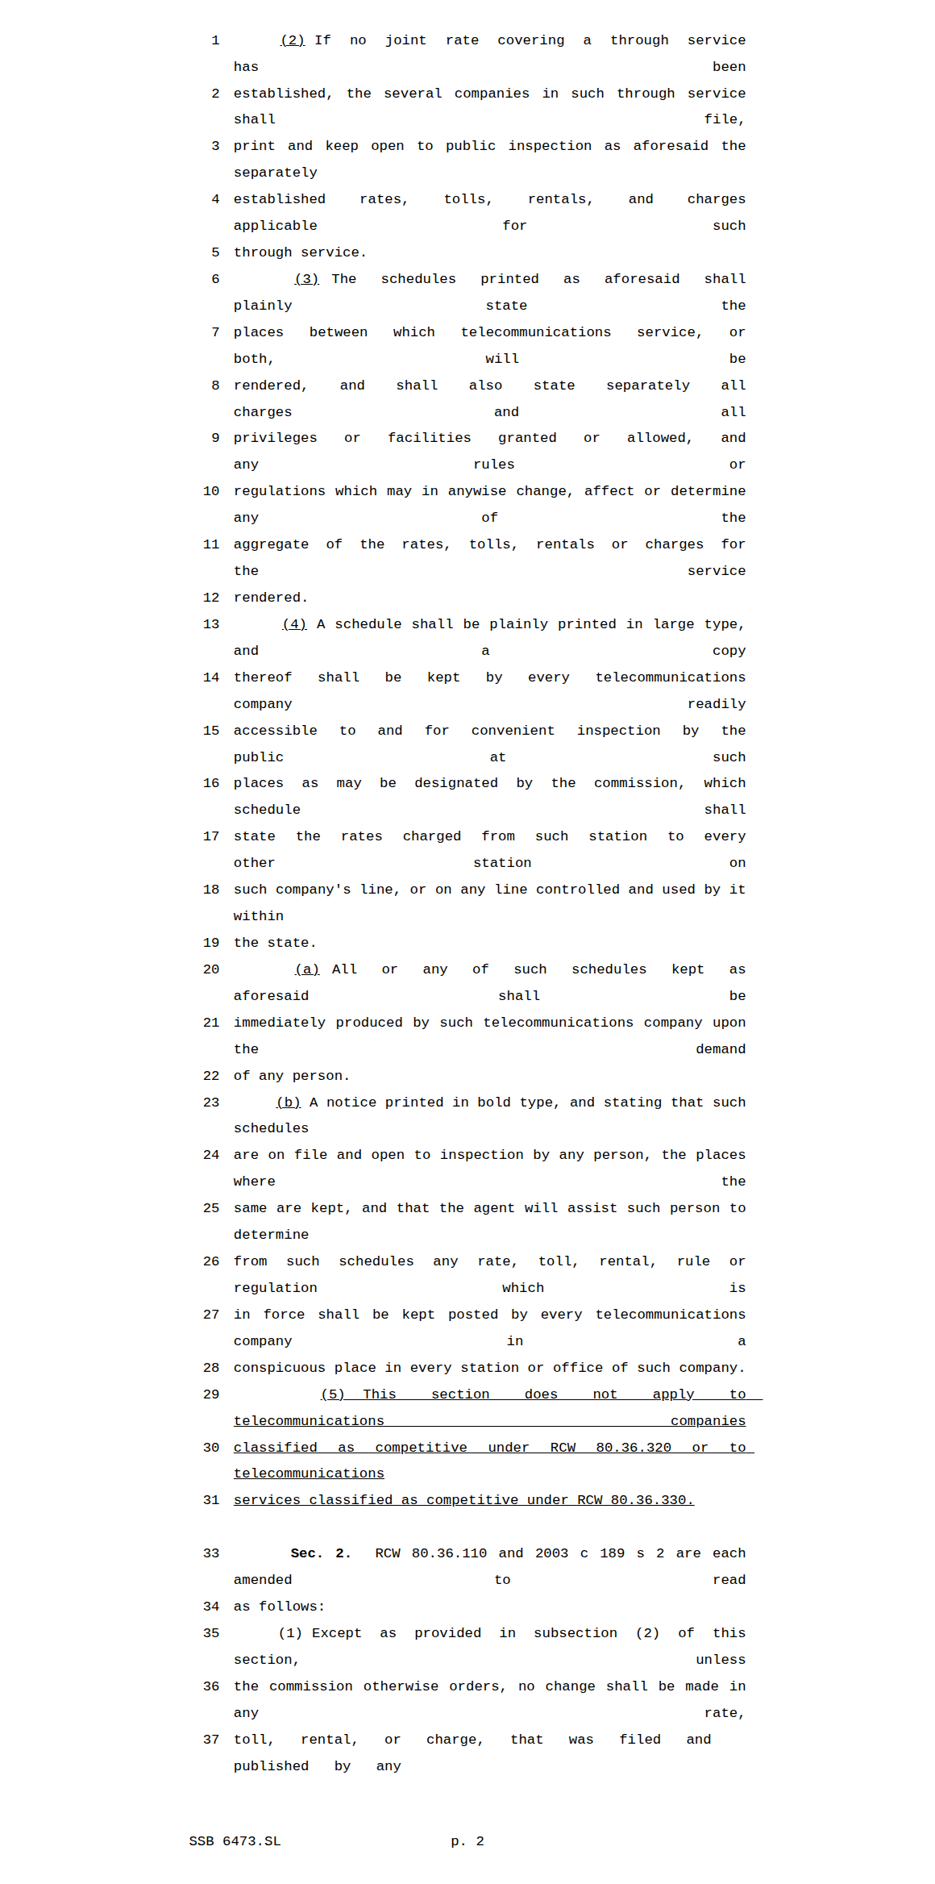(2) If no joint rate covering a through service has been
established, the several companies in such through service shall file,
print and keep open to public inspection as aforesaid the separately
established rates, tolls, rentals, and charges applicable for such
through service.
(3) The schedules printed as aforesaid shall plainly state the
places between which telecommunications service, or both, will be
rendered, and shall also state separately all charges and all
privileges or facilities granted or allowed, and any rules or
regulations which may in anywise change, affect or determine any of the
aggregate of the rates, tolls, rentals or charges for the service
rendered.
(4) A schedule shall be plainly printed in large type, and a copy
thereof shall be kept by every telecommunications company readily
accessible to and for convenient inspection by the public at such
places as may be designated by the commission, which schedule shall
state the rates charged from such station to every other station on
such company's line, or on any line controlled and used by it within
the state.
(a) All or any of such schedules kept as aforesaid shall be
immediately produced by such telecommunications company upon the demand
of any person.
(b) A notice printed in bold type, and stating that such schedules
are on file and open to inspection by any person, the places where the
same are kept, and that the agent will assist such person to determine
from such schedules any rate, toll, rental, rule or regulation which is
in force shall be kept posted by every telecommunications company in a
conspicuous place in every station or office of such company.
(5) This section does not apply to telecommunications companies
classified as competitive under RCW 80.36.320 or to telecommunications
services classified as competitive under RCW 80.36.330.
Sec. 2. RCW 80.36.110 and 2003 c 189 s 2 are each amended to read
as follows:
(1) Except as provided in subsection (2) of this section, unless
the commission otherwise orders, no change shall be made in any rate,
toll, rental, or charge, that was filed and published by any
SSB 6473.SL
p. 2